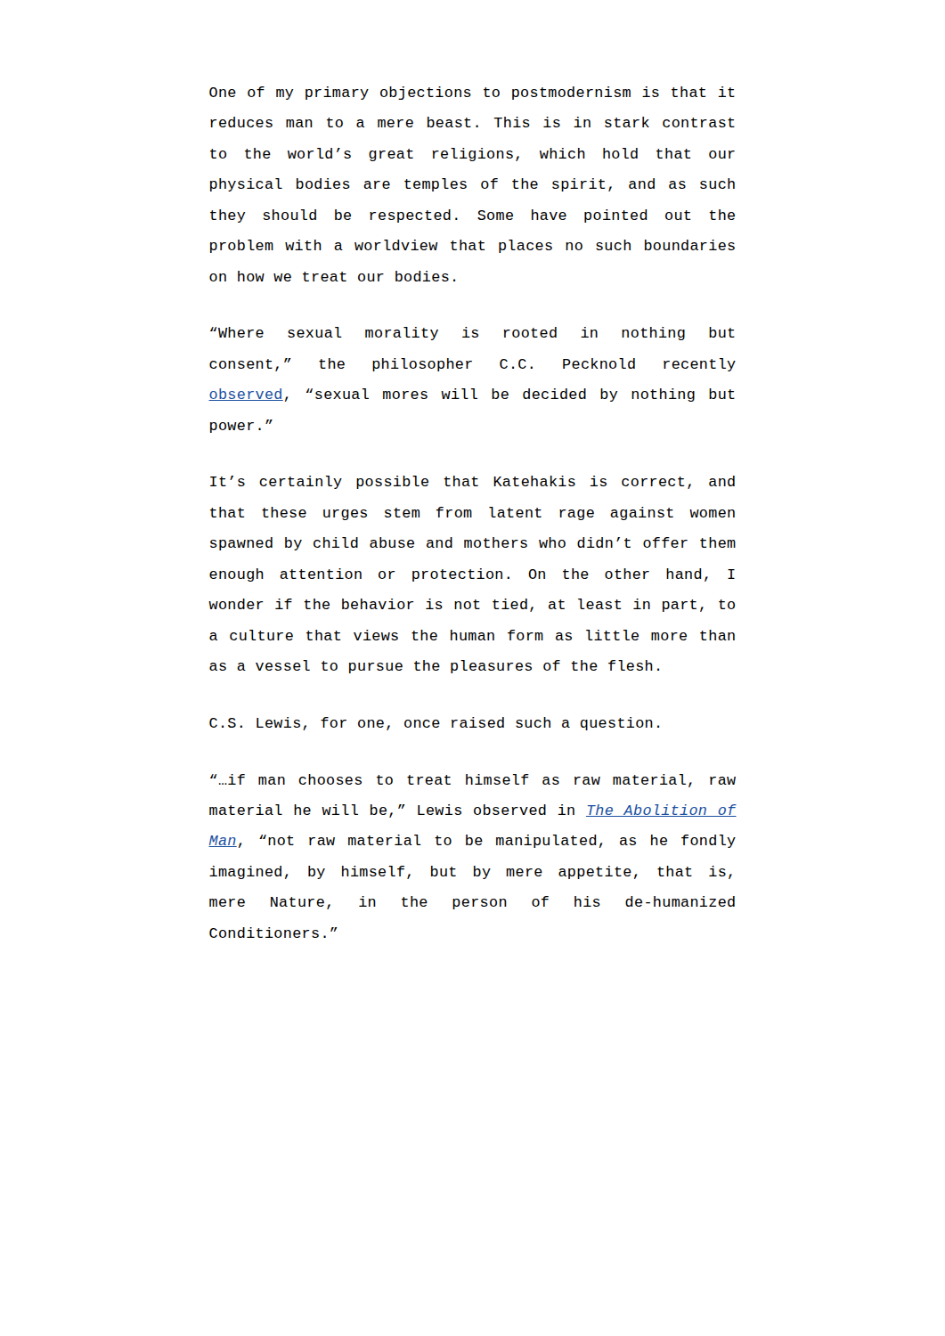One of my primary objections to postmodernism is that it reduces man to a mere beast. This is in stark contrast to the world’s great religions, which hold that our physical bodies are temples of the spirit, and as such they should be respected. Some have pointed out the problem with a worldview that places no such boundaries on how we treat our bodies.
“Where sexual morality is rooted in nothing but consent,” the philosopher C.C. Pecknold recently observed, “sexual mores will be decided by nothing but power.”
It’s certainly possible that Katehakis is correct, and that these urges stem from latent rage against women spawned by child abuse and mothers who didn’t offer them enough attention or protection. On the other hand, I wonder if the behavior is not tied, at least in part, to a culture that views the human form as little more than as a vessel to pursue the pleasures of the flesh.
C.S. Lewis, for one, once raised such a question.
“…if man chooses to treat himself as raw material, raw material he will be,” Lewis observed in The Abolition of Man, “not raw material to be manipulated, as he fondly imagined, by himself, but by mere appetite, that is, mere Nature, in the person of his de-humanized Conditioners.”